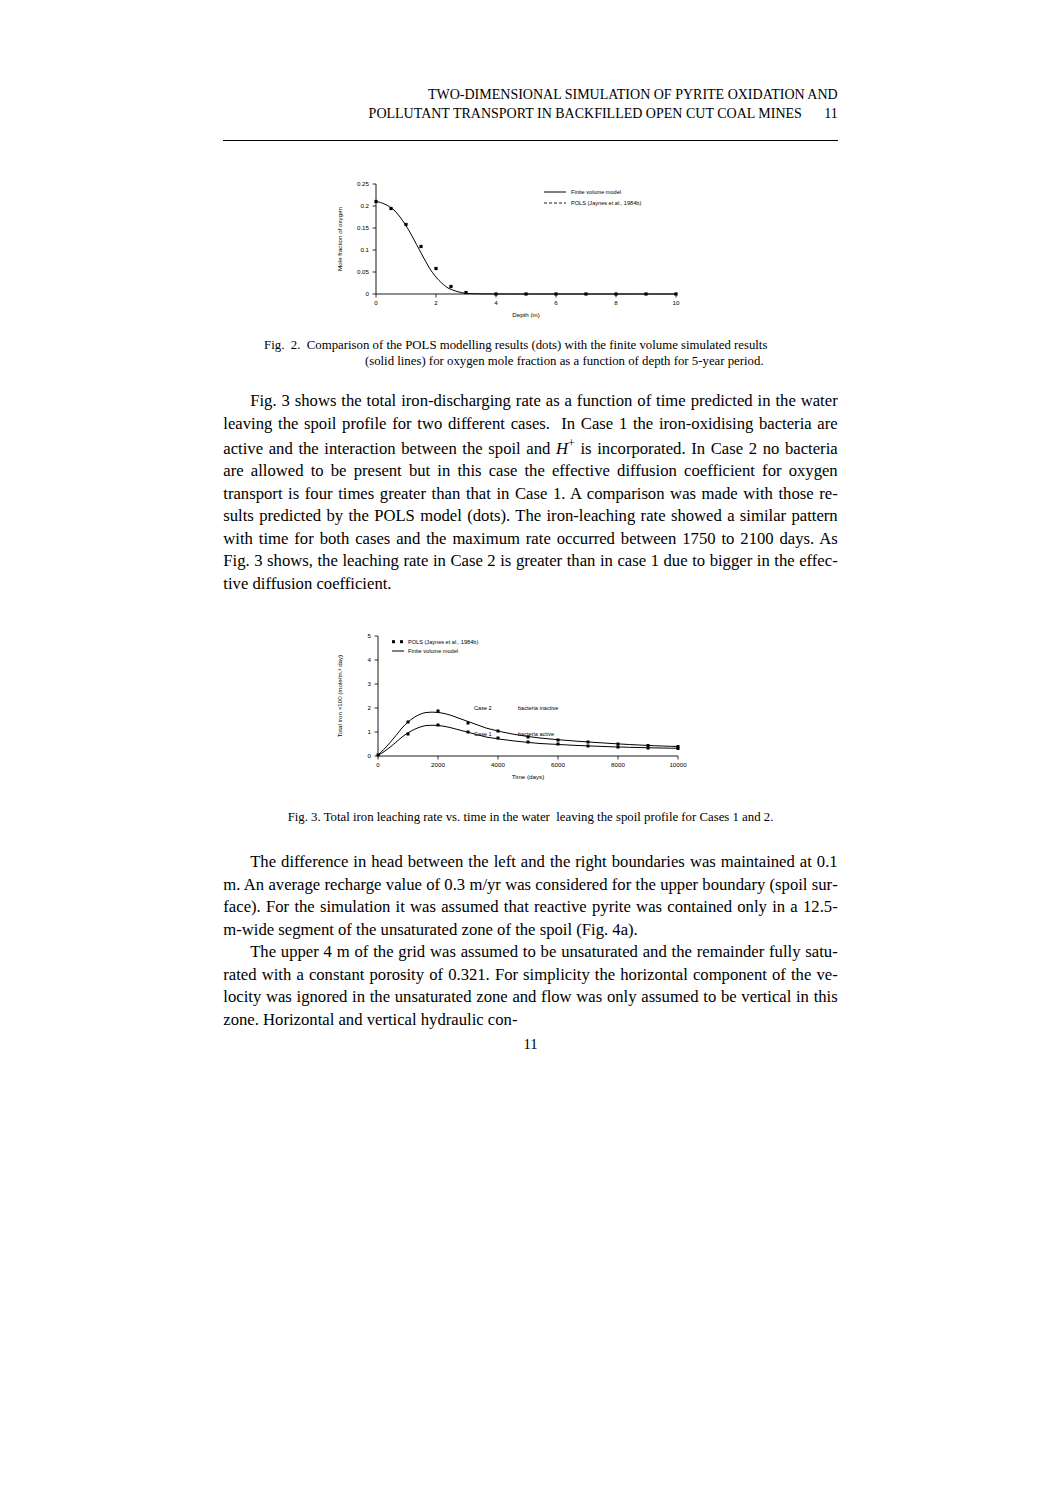TWO-DIMENSIONAL SIMULATION OF PYRITE OXIDATION AND POLLUTANT TRANSPORT IN BACKFILLED OPEN CUT COAL MINES11
0 0.05 0.1 0.15 0.2 0.25 0 2 4 6 8 10 Depth (m) Mole fraction of oxygen Finite volume model POLS (Jaynes et al., 1984b)
Fig. 2. Comparison of the POLS modelling results (dots) with the finite volume simulated results (solid lines) for oxygen mole fraction as a function of depth for 5-year period.
Fig. 3 shows the total iron-discharging rate as a function of time predicted in the water leaving the spoil profile for two different cases. In Case 1 the iron-oxidising bacteria are active and the interaction between the spoil and H+ is incorporated. In Case 2 no bacteria are allowed to be present but in this case the effective diffusion coefficient for oxygen transport is four times greater than that in Case 1. A comparison was made with those results predicted by the POLS model (dots). The iron-leaching rate showed a similar pattern with time for both cases and the maximum rate occurred between 1750 to 2100 days. As Fig. 3 shows, the leaching rate in Case 2 is greater than in case 1 due to bigger in the effective diffusion coefficient.
0 1 2 3 4 5 0 2000 4000 6000 8000 10000 Time (days) Total iron ×100 (mole/m.³ day) Case 2 bacteria inactive Case 1 bacteria active POLS (Jaynes et al., 1984b) Finite volume model
Fig. 3. Total iron leaching rate vs. time in the water leaving the spoil profile for Cases 1 and 2.
The difference in head between the left and the right boundaries was maintained at 0.1 m. An average recharge value of 0.3 m/yr was considered for the upper boundary (spoil surface). For the simulation it was assumed that reactive pyrite was contained only in a 12.5-m-wide segment of the unsaturated zone of the spoil (Fig. 4a).
The upper 4 m of the grid was assumed to be unsaturated and the remainder fully saturated with a constant porosity of 0.321. For simplicity the horizontal component of the velocity was ignored in the unsaturated zone and flow was only assumed to be vertical in this zone. Horizontal and vertical hydraulic con-
11